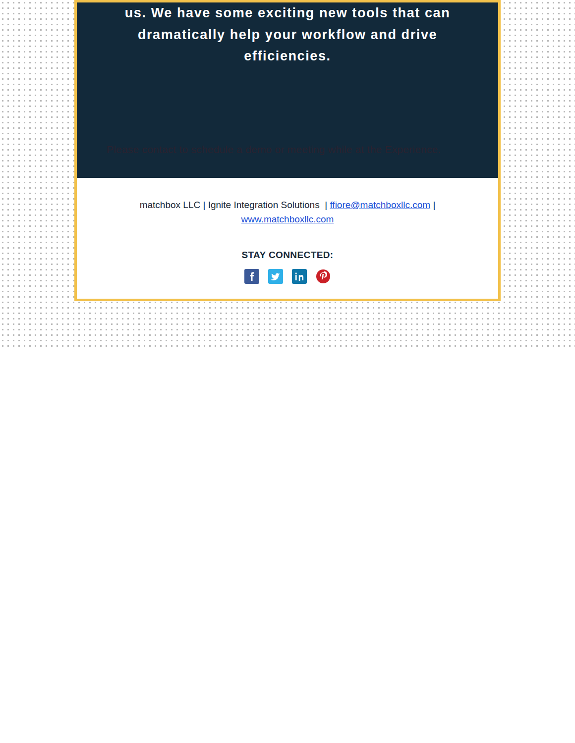us. We have some exciting new tools that can dramatically help your workflow and drive efficiencies.
Please contact to schedule a demo or meeting while at the Experience.
matchbox LLC | Ignite Integration Solutions | ffiore@matchboxllc.com | www.matchboxllc.com
STAY CONNECTED: